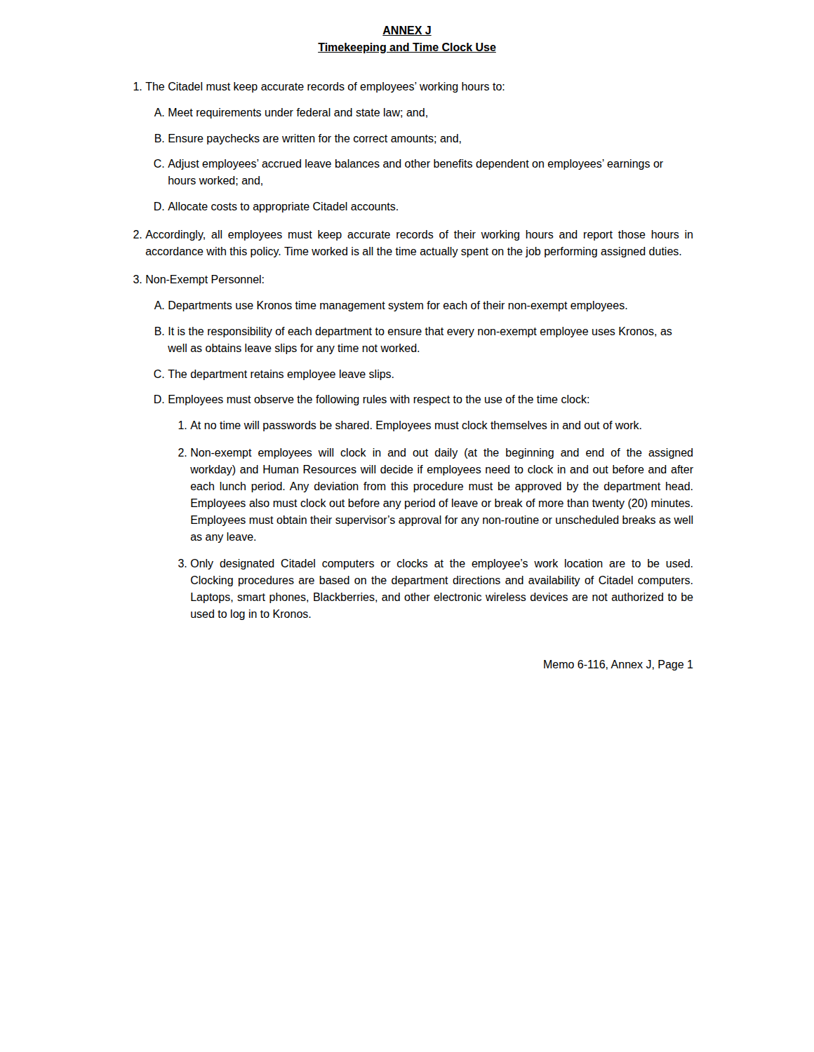ANNEX J
Timekeeping and Time Clock Use
The Citadel must keep accurate records of employees’ working hours to:
Meet requirements under federal and state law; and,
Ensure paychecks are written for the correct amounts; and,
Adjust employees’ accrued leave balances and other benefits dependent on employees’ earnings or hours worked; and,
Allocate costs to appropriate Citadel accounts.
Accordingly, all employees must keep accurate records of their working hours and report those hours in accordance with this policy. Time worked is all the time actually spent on the job performing assigned duties.
Non-Exempt Personnel:
Departments use Kronos time management system for each of their non-exempt employees.
It is the responsibility of each department to ensure that every non-exempt employee uses Kronos, as well as obtains leave slips for any time not worked.
The department retains employee leave slips.
Employees must observe the following rules with respect to the use of the time clock:
At no time will passwords be shared. Employees must clock themselves in and out of work.
Non-exempt employees will clock in and out daily (at the beginning and end of the assigned workday) and Human Resources will decide if employees need to clock in and out before and after each lunch period. Any deviation from this procedure must be approved by the department head. Employees also must clock out before any period of leave or break of more than twenty (20) minutes. Employees must obtain their supervisor’s approval for any non-routine or unscheduled breaks as well as any leave.
Only designated Citadel computers or clocks at the employee’s work location are to be used. Clocking procedures are based on the department directions and availability of Citadel computers. Laptops, smart phones, Blackberries, and other electronic wireless devices are not authorized to be used to log in to Kronos.
Memo 6-116, Annex J, Page 1